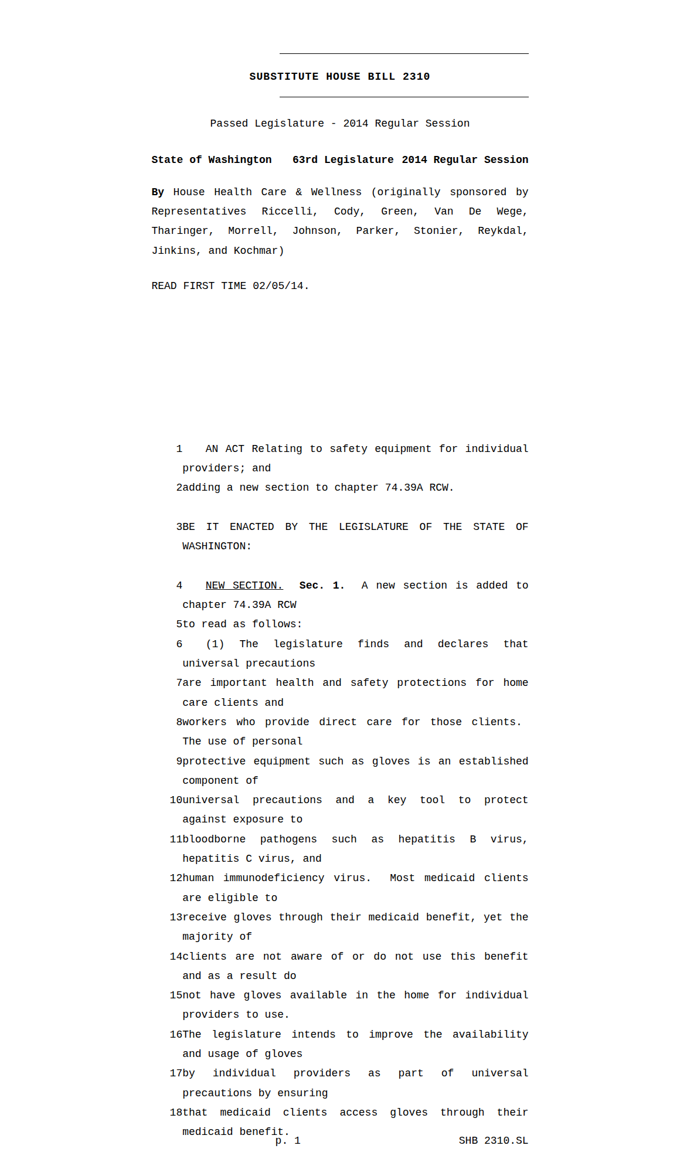SUBSTITUTE HOUSE BILL 2310
Passed Legislature - 2014 Regular Session
State of Washington 63rd Legislature 2014 Regular Session
By House Health Care & Wellness (originally sponsored by Representatives Riccelli, Cody, Green, Van De Wege, Tharinger, Morrell, Johnson, Parker, Stonier, Reykdal, Jinkins, and Kochmar)
READ FIRST TIME 02/05/14.
| 1 | AN ACT Relating to safety equipment for individual providers; and |
| 2 | adding a new section to chapter 74.39A RCW. |
| 3 | BE IT ENACTED BY THE LEGISLATURE OF THE STATE OF WASHINGTON: |
| 4 | NEW SECTION. Sec. 1. A new section is added to chapter 74.39A RCW |
| 5 | to read as follows: |
| 6 | (1) The legislature finds and declares that universal precautions |
| 7 | are important health and safety protections for home care clients and |
| 8 | workers who provide direct care for those clients. The use of personal |
| 9 | protective equipment such as gloves is an established component of |
| 10 | universal precautions and a key tool to protect against exposure to |
| 11 | bloodborne pathogens such as hepatitis B virus, hepatitis C virus, and |
| 12 | human immunodeficiency virus. Most medicaid clients are eligible to |
| 13 | receive gloves through their medicaid benefit, yet the majority of |
| 14 | clients are not aware of or do not use this benefit and as a result do |
| 15 | not have gloves available in the home for individual providers to use. |
| 16 | The legislature intends to improve the availability and usage of gloves |
| 17 | by individual providers as part of universal precautions by ensuring |
| 18 | that medicaid clients access gloves through their medicaid benefit. |
p. 1 SHB 2310.SL